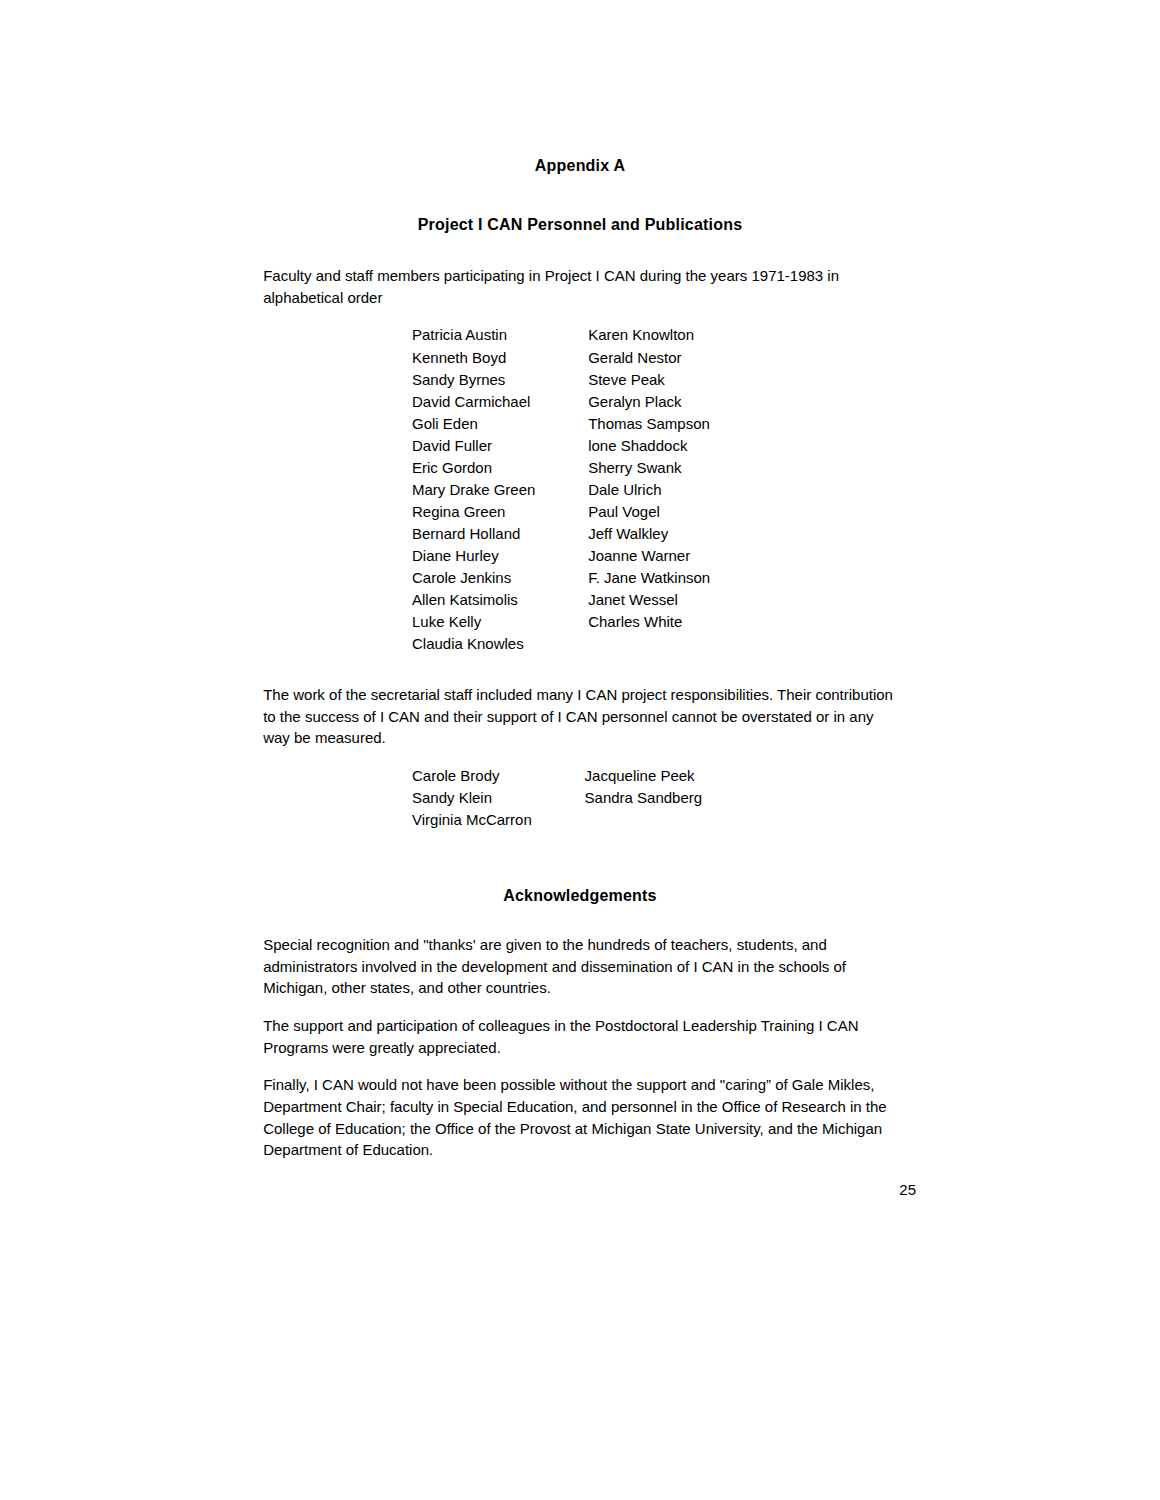Appendix A
Project I CAN Personnel and Publications
Faculty and staff members participating in Project I CAN during the years 1971-1983 in alphabetical order
| Patricia Austin | Karen Knowlton |
| Kenneth Boyd | Gerald Nestor |
| Sandy Byrnes | Steve Peak |
| David Carmichael | Geralyn Plack |
| Goli Eden | Thomas Sampson |
| David Fuller | lone Shaddock |
| Eric Gordon | Sherry Swank |
| Mary Drake Green | Dale Ulrich |
| Regina Green | Paul Vogel |
| Bernard Holland | Jeff Walkley |
| Diane Hurley | Joanne Warner |
| Carole Jenkins | F. Jane Watkinson |
| Allen Katsimolis | Janet Wessel |
| Luke Kelly | Charles White |
| Claudia Knowles | |
The work of the secretarial staff included many I CAN project responsibilities. Their contribution to the success of I CAN and their support of I CAN personnel cannot be overstated or in any way be measured.
| Carole Brody | Jacqueline Peek |
| Sandy Klein | Sandra Sandberg |
| Virginia McCarron | |
Acknowledgements
Special recognition and "thanks' are given to the hundreds of teachers, students, and administrators involved in the development and dissemination of I CAN in the schools of Michigan, other states, and other countries.
The support and participation of colleagues in the Postdoctoral Leadership Training I CAN Programs were greatly appreciated.
Finally, I CAN would not have been possible without the support and "caring” of Gale Mikles, Department Chair; faculty in Special Education, and personnel in the Office of Research in the College of Education; the Office of the Provost at Michigan State University, and the Michigan Department of Education.
25